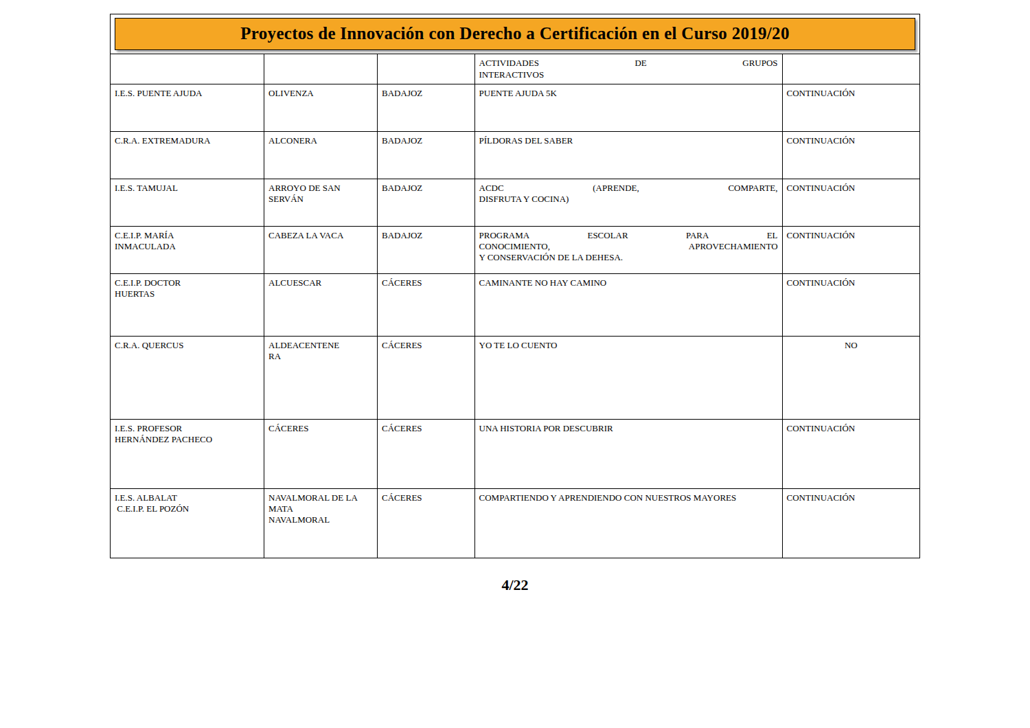| Proyectos de Innovación con Derecho a Certificación en el Curso 2019/20 |
| | | | ACTIVIDADES DE GRUPOS INTERACTIVOS | |
| I.E.S. PUENTE AJUDA | OLIVENZA | BADAJOZ | PUENTE AJUDA 5K | CONTINUACIÓN |
| C.R.A. EXTREMADURA | ALCONERA | BADAJOZ | PÍLDORAS DEL SABER | CONTINUACIÓN |
| I.E.S. TAMUJAL | ARROYO DE SAN SERVÁN | BADAJOZ | ACDC (APRENDE, COMPARTE, DISFRUTA Y COCINA) | CONTINUACIÓN |
| C.E.I.P. MARÍA INMACULADA | CABEZA LA VACA | BADAJOZ | PROGRAMA ESCOLAR PARA EL CONOCIMIENTO, APROVECHAMIENTO Y CONSERVACIÓN DE LA DEHESA. | CONTINUACIÓN |
| C.E.I.P. DOCTOR HUERTAS | ALCUESCAR | CÁCERES | CAMINANTE NO HAY CAMINO | CONTINUACIÓN |
| C.R.A. QUERCUS | ALDEACENTENE RA | CÁCERES | YO TE LO CUENTO | NO |
| I.E.S. PROFESOR HERNÁNDEZ PACHECO | CÁCERES | CÁCERES | UNA HISTORIA POR DESCUBRIR | CONTINUACIÓN |
| I.E.S. ALBALAT C.E.I.P. EL POZÓN | NAVALMORAL DE LA MATA NAVALMORAL | CÁCERES | COMPARTIENDO Y APRENDIENDO CON NUESTROS MAYORES | CONTINUACIÓN |
4/22